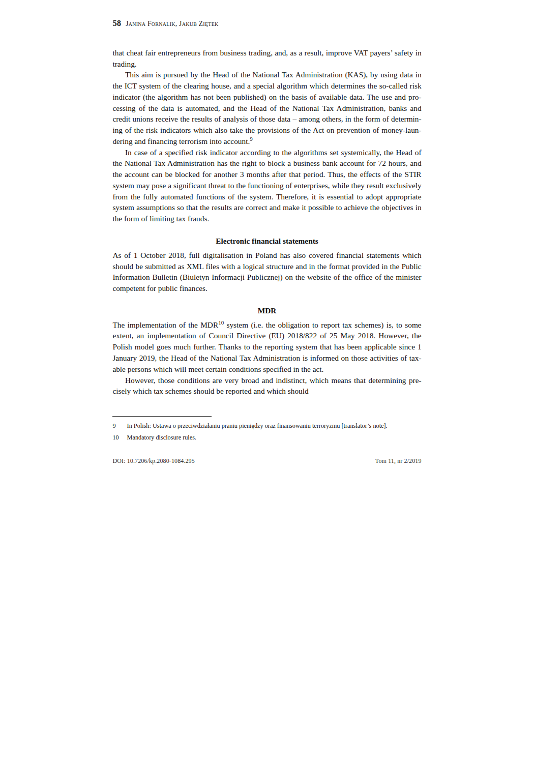58 Janina Fornalik, Jakub Ziętek
that cheat fair entrepreneurs from business trading, and, as a result, improve VAT payers’ safety in trading.
This aim is pursued by the Head of the National Tax Administration (KAS), by using data in the ICT system of the clearing house, and a special algorithm which determines the so-called risk indicator (the algorithm has not been published) on the basis of available data. The use and processing of the data is automated, and the Head of the National Tax Administration, banks and credit unions receive the results of analysis of those data – among others, in the form of determining of the risk indicators which also take the provisions of the Act on prevention of money-laundering and financing terrorism into account.9
In case of a specified risk indicator according to the algorithms set systemically, the Head of the National Tax Administration has the right to block a business bank account for 72 hours, and the account can be blocked for another 3 months after that period. Thus, the effects of the STIR system may pose a significant threat to the functioning of enterprises, while they result exclusively from the fully automated functions of the system. Therefore, it is essential to adopt appropriate system assumptions so that the results are correct and make it possible to achieve the objectives in the form of limiting tax frauds.
Electronic financial statements
As of 1 October 2018, full digitalisation in Poland has also covered financial statements which should be submitted as XML files with a logical structure and in the format provided in the Public Information Bulletin (Biuletyn Informacji Publicznej) on the website of the office of the minister competent for public finances.
MDR
The implementation of the MDR10 system (i.e. the obligation to report tax schemes) is, to some extent, an implementation of Council Directive (EU) 2018/822 of 25 May 2018. However, the Polish model goes much further. Thanks to the reporting system that has been applicable since 1 January 2019, the Head of the National Tax Administration is informed on those activities of taxable persons which will meet certain conditions specified in the act.
However, those conditions are very broad and indistinct, which means that determining precisely which tax schemes should be reported and which should
9 In Polish: Ustawa o przeciwdziałaniu praniu pieniędzy oraz finansowaniu terroryzmu [translator’s note].
10 Mandatory disclosure rules.
DOI: 10.7206/kp.2080-1084.295 Tom 11, nr 2/2019